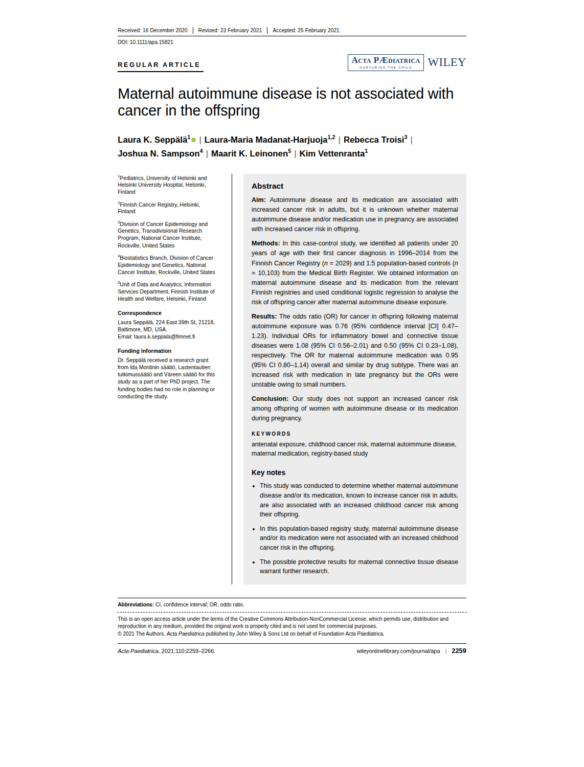Received: 16 December 2020
Revised: 23 February 2021
Accepted: 25 February 2021
DOI: 10.1111/apa.15821
Regular Article
Acta PÆdiatrica
Nurturing the Child
WILEY
Maternal autoimmune disease is not associated with cancer in the offspring
Laura K. Seppälä1 |Laura-Maria Madanat-Harjuoja1,2|Rebecca Troisi3|
Joshua N. Sampson4|Maarit K. Leinonen5|Kim Vettenranta1
1Pediatrics, University of Helsinki and Helsinki University Hospital, Helsinki, Finland
2Finnish Cancer Registry, Helsinki, Finland
3Division of Cancer Epidemiology and Genetics, Transdivisional Research Program, National Cancer Institute, Rockville, United States
4Biostatistics Branch, Division of Cancer Epidemiology and Genetics, National Cancer Institute, Rockville, United States
5Unit of Data and Analytics, Information Services Department, Finnish Institute of Health and Welfare, Helsinki, Finland
Correspondence
Laura Seppälä, 224 East 39th St, 21218, Baltimore, MD, USA.
Email: laura.k.seppala@fimnet.fi
Funding information
Dr. Seppälä received a research grant from Ida Montinin säätiö, Lastentautien tutkimussäätiö and Väreen säätiö for this study as a part of her PhD project. The funding bodies had no role in planning or conducting the study.
Abstract
Aim: Autoimmune disease and its medication are associated with increased cancer risk in adults, but it is unknown whether maternal autoimmune disease and/or medication use in pregnancy are associated with increased cancer risk in offspring.
Methods: In this case-control study, we identified all patients under 20 years of age with their first cancer diagnosis in 1996–2014 from the Finnish Cancer Registry (n = 2029) and 1:5 population-based controls (n = 10,103) from the Medical Birth Register. We obtained information on maternal autoimmune disease and its medication from the relevant Finnish registries and used conditional logistic regression to analyse the risk of offspring cancer after maternal autoimmune disease exposure.
Results: The odds ratio (OR) for cancer in offspring following maternal autoimmune exposure was 0.76 (95% confidence interval [CI] 0.47–1.23). Individual ORs for inflammatory bowel and connective tissue diseases were 1.08 (95% CI 0.56–2.01) and 0.50 (95% CI 0.23–1.08), respectively. The OR for maternal autoimmune medication was 0.95 (95% CI 0.80–1.14) overall and similar by drug subtype. There was an increased risk with medication in late pregnancy but the ORs were unstable owing to small numbers.
Conclusion: Our study does not support an increased cancer risk among offspring of women with autoimmune disease or its medication during pregnancy.
Keywords
antenatal exposure, childhood cancer risk, maternal autoimmune disease, maternal medication, registry-based study
Key notes
This study was conducted to determine whether maternal autoimmune disease and/or its medication, known to increase cancer risk in adults, are also associated with an increased childhood cancer risk among their offspring.
In this population-based registry study, maternal autoimmune disease and/or its medication were not associated with an increased childhood cancer risk in the offspring.
The possible protective results for maternal connective tissue disease warrant further research.
Abbreviations: CI, confidence interval; OR, odds ratio.
This is an open access article under the terms of the Creative Commons Attribution-NonCommercial License, which permits use, distribution and reproduction in any medium, provided the original work is properly cited and is not used for commercial purposes.
© 2021 The Authors. Acta Paediatrica published by John Wiley & Sons Ltd on behalf of Foundation Acta Paediatrica.
Acta Paediatrica. 2021;110:2259–2266.
wileyonlinelibrary.com/journal/apa | 2259